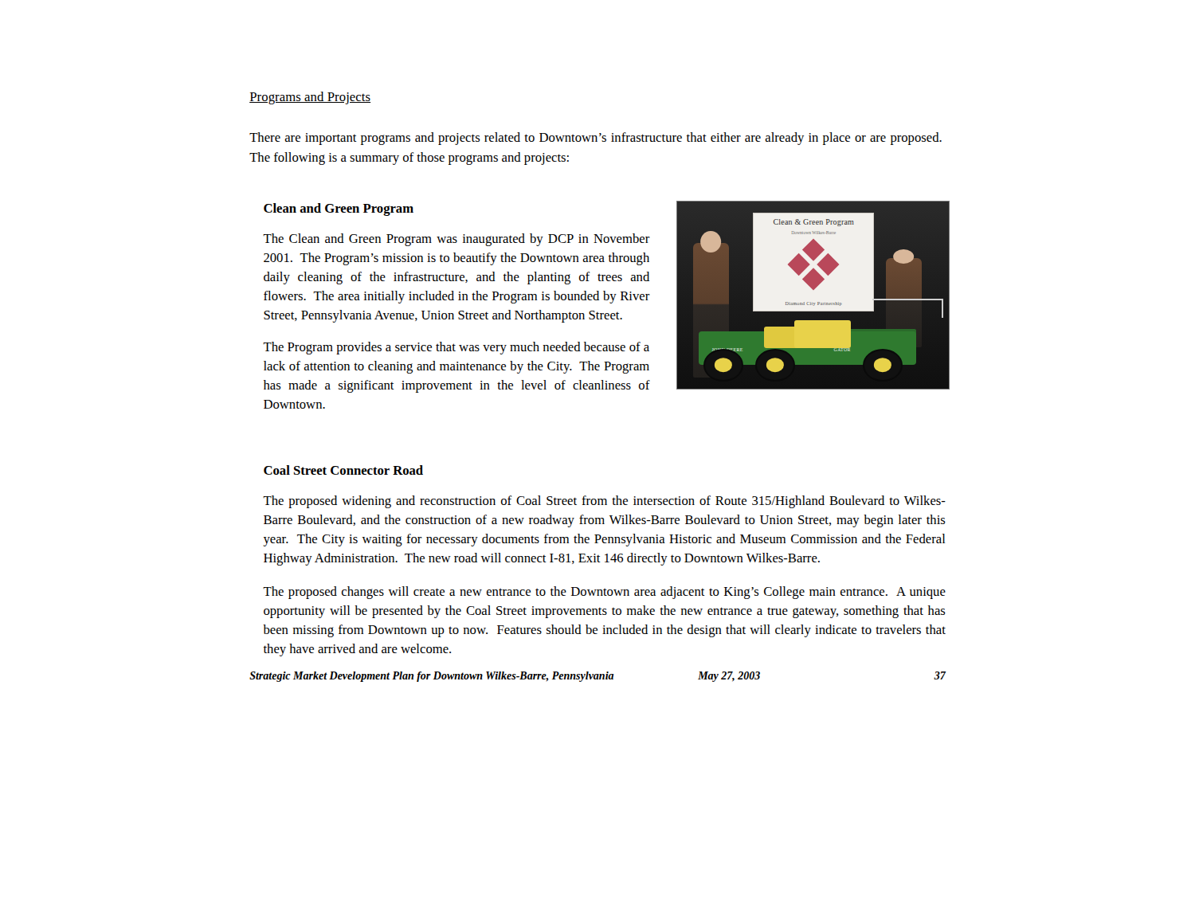Programs and Projects
There are important programs and projects related to Downtown’s infrastructure that either are already in place or are proposed. The following is a summary of those programs and projects:
Clean and Green Program
The Clean and Green Program was inaugurated by DCP in November 2001. The Program’s mission is to beautify the Downtown area through daily cleaning of the infrastructure, and the planting of trees and flowers. The area initially included in the Program is bounded by River Street, Pennsylvania Avenue, Union Street and Northampton Street.
The Program provides a service that was very much needed because of a lack of attention to cleaning and maintenance by the City. The Program has made a significant improvement in the level of cleanliness of Downtown.
Clean & Green Program
Downtown Wilkes-Barre
Diamond City Partnership
JOHN DEERE
GATOR
Coal Street Connector Road
The proposed widening and reconstruction of Coal Street from the intersection of Route 315/Highland Boulevard to Wilkes-Barre Boulevard, and the construction of a new roadway from Wilkes-Barre Boulevard to Union Street, may begin later this year. The City is waiting for necessary documents from the Pennsylvania Historic and Museum Commission and the Federal Highway Administration. The new road will connect I-81, Exit 146 directly to Downtown Wilkes-Barre.
The proposed changes will create a new entrance to the Downtown area adjacent to King’s College main entrance. A unique opportunity will be presented by the Coal Street improvements to make the new entrance a true gateway, something that has been missing from Downtown up to now. Features should be included in the design that will clearly indicate to travelers that they have arrived and are welcome.
Strategic Market Development Plan for Downtown Wilkes-Barre, Pennsylvania
May 27, 2003
37